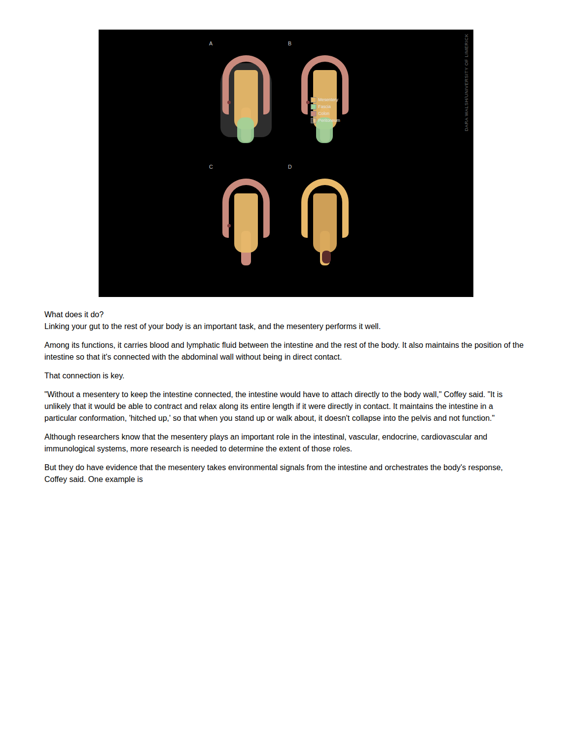DARA WALSH/UNIVERSITY OF LIMERICK
| A | B Mesentery Fascia Colon Peritoneum |
| C | D |
What does it do?
Linking your gut to the rest of your body is an important task, and the mesentery performs it well.
Among its functions, it carries blood and lymphatic fluid between the intestine and the rest of the body. It also maintains the position of the intestine so that it's connected with the abdominal wall without being in direct contact.
That connection is key.
"Without a mesentery to keep the intestine connected, the intestine would have to attach directly to the body wall," Coffey said. "It is unlikely that it would be able to contract and relax along its entire length if it were directly in contact. It maintains the intestine in a particular conformation, 'hitched up,' so that when you stand up or walk about, it doesn't collapse into the pelvis and not function."
Although researchers know that the mesentery plays an important role in the intestinal, vascular, endocrine, cardiovascular and immunological systems, more research is needed to determine the extent of those roles.
But they do have evidence that the mesentery takes environmental signals from the intestine and orchestrates the body's response, Coffey said. One example is